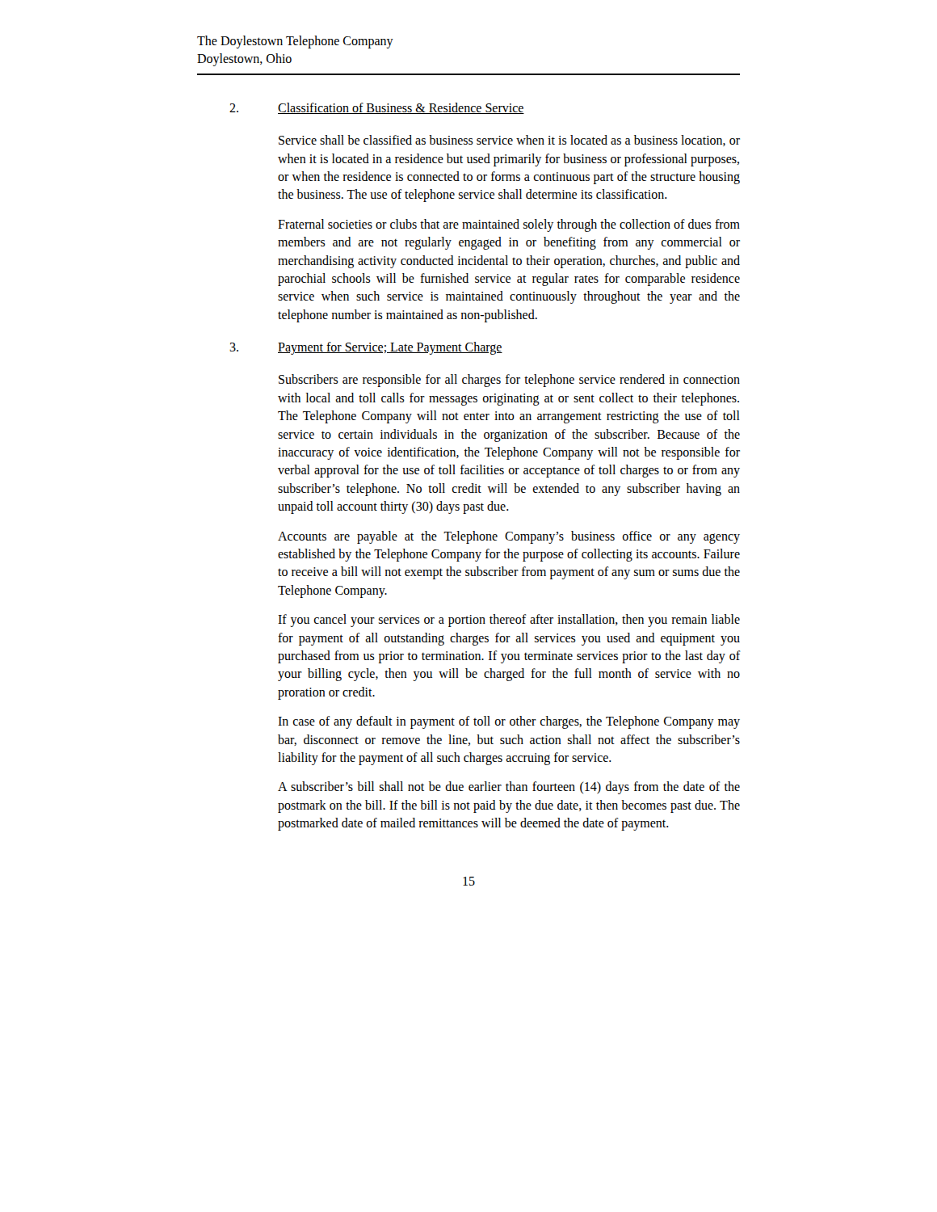The Doylestown Telephone Company
Doylestown, Ohio
2.
Classification of Business & Residence Service
Service shall be classified as business service when it is located as a business location, or when it is located in a residence but used primarily for business or professional purposes, or when the residence is connected to or forms a continuous part of the structure housing the business. The use of telephone service shall determine its classification.
Fraternal societies or clubs that are maintained solely through the collection of dues from members and are not regularly engaged in or benefiting from any commercial or merchandising activity conducted incidental to their operation, churches, and public and parochial schools will be furnished service at regular rates for comparable residence service when such service is maintained continuously throughout the year and the telephone number is maintained as non-published.
3.
Payment for Service; Late Payment Charge
Subscribers are responsible for all charges for telephone service rendered in connection with local and toll calls for messages originating at or sent collect to their telephones. The Telephone Company will not enter into an arrangement restricting the use of toll service to certain individuals in the organization of the subscriber. Because of the inaccuracy of voice identification, the Telephone Company will not be responsible for verbal approval for the use of toll facilities or acceptance of toll charges to or from any subscriber’s telephone. No toll credit will be extended to any subscriber having an unpaid toll account thirty (30) days past due.
Accounts are payable at the Telephone Company’s business office or any agency established by the Telephone Company for the purpose of collecting its accounts. Failure to receive a bill will not exempt the subscriber from payment of any sum or sums due the Telephone Company.
If you cancel your services or a portion thereof after installation, then you remain liable for payment of all outstanding charges for all services you used and equipment you purchased from us prior to termination. If you terminate services prior to the last day of your billing cycle, then you will be charged for the full month of service with no proration or credit.
In case of any default in payment of toll or other charges, the Telephone Company may bar, disconnect or remove the line, but such action shall not affect the subscriber’s liability for the payment of all such charges accruing for service.
A subscriber’s bill shall not be due earlier than fourteen (14) days from the date of the postmark on the bill. If the bill is not paid by the due date, it then becomes past due. The postmarked date of mailed remittances will be deemed the date of payment.
15